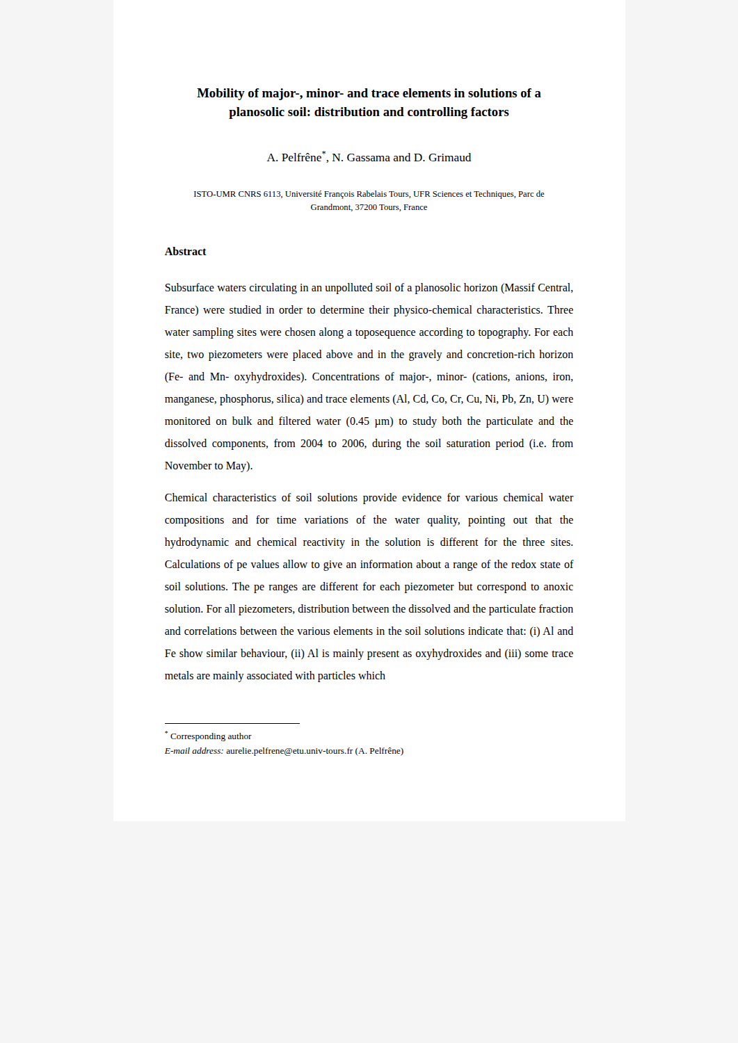Mobility of major-, minor- and trace elements in solutions of a planosolic soil: distribution and controlling factors
A. Pelfrêne*, N. Gassama and D. Grimaud
ISTO-UMR CNRS 6113, Université François Rabelais Tours, UFR Sciences et Techniques, Parc de Grandmont, 37200 Tours, France
Abstract
Subsurface waters circulating in an unpolluted soil of a planosolic horizon (Massif Central, France) were studied in order to determine their physico-chemical characteristics. Three water sampling sites were chosen along a toposequence according to topography. For each site, two piezometers were placed above and in the gravely and concretion-rich horizon (Fe- and Mn- oxyhydroxides). Concentrations of major-, minor- (cations, anions, iron, manganese, phosphorus, silica) and trace elements (Al, Cd, Co, Cr, Cu, Ni, Pb, Zn, U) were monitored on bulk and filtered water (0.45 µm) to study both the particulate and the dissolved components, from 2004 to 2006, during the soil saturation period (i.e. from November to May).
Chemical characteristics of soil solutions provide evidence for various chemical water compositions and for time variations of the water quality, pointing out that the hydrodynamic and chemical reactivity in the solution is different for the three sites. Calculations of pe values allow to give an information about a range of the redox state of soil solutions. The pe ranges are different for each piezometer but correspond to anoxic solution. For all piezometers, distribution between the dissolved and the particulate fraction and correlations between the various elements in the soil solutions indicate that: (i) Al and Fe show similar behaviour, (ii) Al is mainly present as oxyhydroxides and (iii) some trace metals are mainly associated with particles which
* Corresponding author
E-mail address: aurelie.pelfrene@etu.univ-tours.fr (A. Pelfrêne)